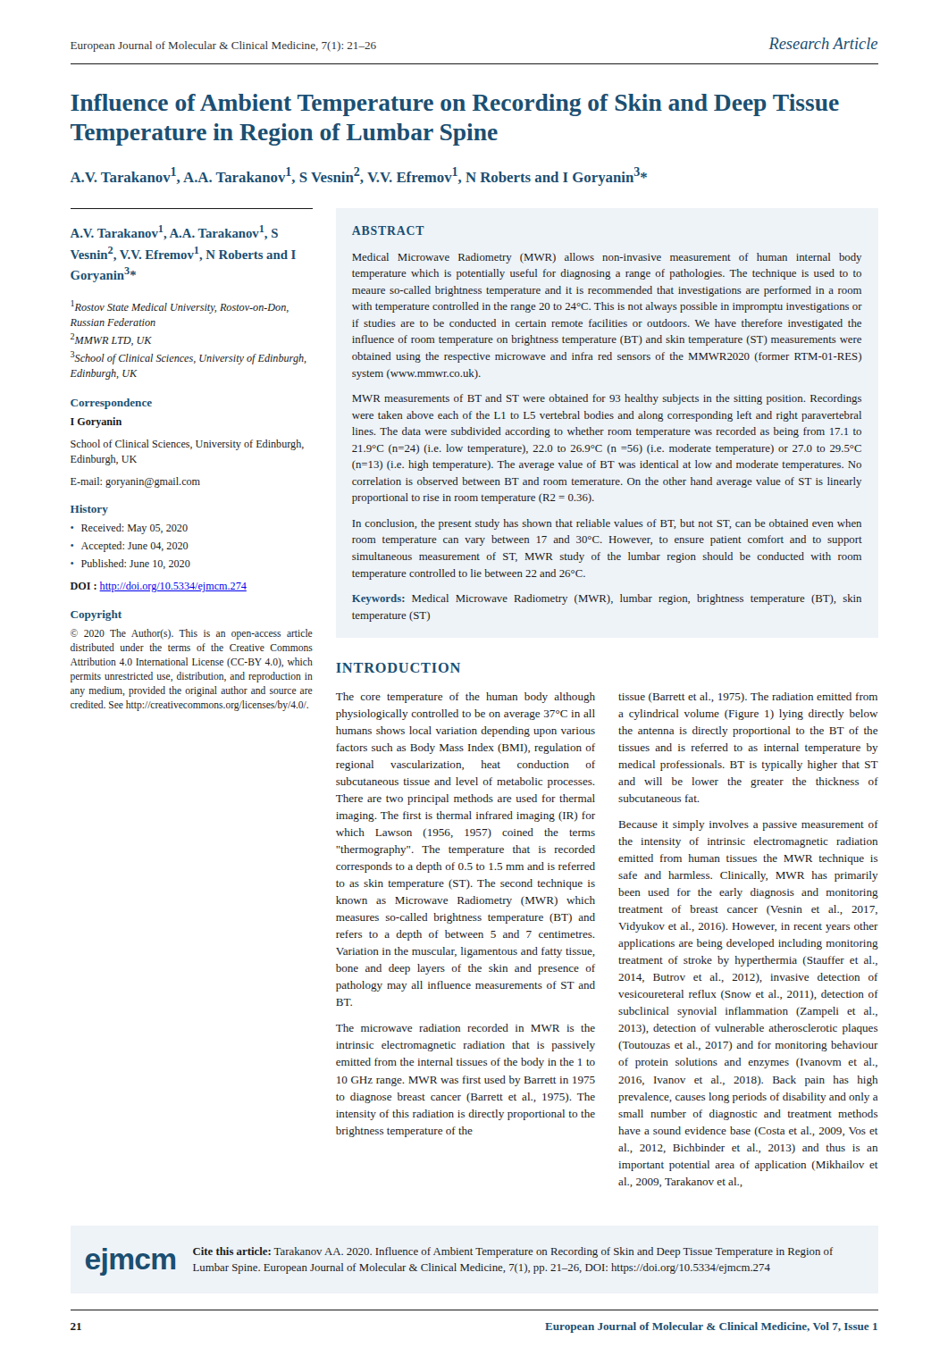European Journal of Molecular & Clinical Medicine, 7(1): 21–26
Research Article
Influence of Ambient Temperature on Recording of Skin and Deep Tissue Temperature in Region of Lumbar Spine
A.V. Tarakanov1, A.A. Tarakanov1, S Vesnin2, V.V. Efremov1, N Roberts and I Goryanin3*
A.V. Tarakanov1, A.A. Tarakanov1, S Vesnin2, V.V. Efremov1, N Roberts and I Goryanin3*
1Rostov State Medical University, Rostov-on-Don, Russian Federation
2MMWR LTD, UK
3School of Clinical Sciences, University of Edinburgh, Edinburgh, UK
Correspondence
I Goryanin
School of Clinical Sciences, University of Edinburgh, Edinburgh, UK
E-mail: goryanin@gmail.com
History
Received: May 05, 2020
Accepted: June 04, 2020
Published: June 10, 2020
DOI : http://doi.org/10.5334/ejmcm.274
Copyright
© 2020 The Author(s). This is an open-access article distributed under the terms of the Creative Commons Attribution 4.0 International License (CC-BY 4.0), which permits unrestricted use, distribution, and reproduction in any medium, provided the original author and source are credited. See http://creativecommons.org/licenses/by/4.0/.
Abstract
Medical Microwave Radiometry (MWR) allows non-invasive measurement of human internal body temperature which is potentially useful for diagnosing a range of pathologies. The technique is used to to meaure so-called brightness temperature and it is recommended that investigations are performed in a room with temperature controlled in the range 20 to 24°C. This is not always possible in impromptu investigations or if studies are to be conducted in certain remote facilities or outdoors. We have therefore investigated the influence of room temperature on brightness temperature (BT) and skin temperature (ST) measurements were obtained using the respective microwave and infra red sensors of the MMWR2020 (former RTM-01-RES) system (www.mmwr.co.uk).
MWR measurements of BT and ST were obtained for 93 healthy subjects in the sitting position. Recordings were taken above each of the L1 to L5 vertebral bodies and along corresponding left and right paravertebral lines. The data were subdivided according to whether room temperature was recorded as being from 17.1 to 21.9°C (n=24) (i.e. low temperature), 22.0 to 26.9°C (n =56) (i.e. moderate temperature) or 27.0 to 29.5°C (n=13) (i.e. high temperature). The average value of BT was identical at low and moderate temperatures. No correlation is observed between BT and room temerature. On the other hand average value of ST is linearly proportional to rise in room temperature (R2 = 0.36).
In conclusion, the present study has shown that reliable values of BT, but not ST, can be obtained even when room temperature can vary between 17 and 30°C. However, to ensure patient comfort and to support simultaneous measurement of ST, MWR study of the lumbar region should be conducted with room temperature controlled to lie between 22 and 26°C.
Keywords: Medical Microwave Radiometry (MWR), lumbar region, brightness temperature (BT), skin temperature (ST)
Introduction
The core temperature of the human body although physiologically controlled to be on average 37°C in all humans shows local variation depending upon various factors such as Body Mass Index (BMI), regulation of regional vascularization, heat conduction of subcutaneous tissue and level of metabolic processes. There are two principal methods are used for thermal imaging. The first is thermal infrared imaging (IR) for which Lawson (1956, 1957) coined the terms "thermography". The temperature that is recorded corresponds to a depth of 0.5 to 1.5 mm and is referred to as skin temperature (ST). The second technique is known as Microwave Radiometry (MWR) which measures so-called brightness temperature (BT) and refers to a depth of between 5 and 7 centimetres. Variation in the muscular, ligamentous and fatty tissue, bone and deep layers of the skin and presence of pathology may all influence measurements of ST and BT.
The microwave radiation recorded in MWR is the intrinsic electromagnetic radiation that is passively emitted from the internal tissues of the body in the 1 to 10 GHz range. MWR was first used by Barrett in 1975 to diagnose breast cancer (Barrett et al., 1975). The intensity of this radiation is directly proportional to the brightness temperature of the
tissue (Barrett et al., 1975). The radiation emitted from a cylindrical volume (Figure 1) lying directly below the antenna is directly proportional to the BT of the tissues and is referred to as internal temperature by medical professionals. BT is typically higher that ST and will be lower the greater the thickness of subcutaneous fat.
Because it simply involves a passive measurement of the intensity of intrinsic electromagnetic radiation emitted from human tissues the MWR technique is safe and harmless. Clinically, MWR has primarily been used for the early diagnosis and monitoring treatment of breast cancer (Vesnin et al., 2017, Vidyukov et al., 2016). However, in recent years other applications are being developed including monitoring treatment of stroke by hyperthermia (Stauffer et al., 2014, Butrov et al., 2012), invasive detection of vesicoureteral reflux (Snow et al., 2011), detection of subclinical synovial inflammation (Zampeli et al., 2013), detection of vulnerable atherosclerotic plaques (Toutouzas et al., 2017) and for monitoring behaviour of protein solutions and enzymes (Ivanovm et al., 2016, Ivanov et al., 2018). Back pain has high prevalence, causes long periods of disability and only a small number of diagnostic and treatment methods have a sound evidence base (Costa et al., 2009, Vos et al., 2012, Bichbinder et al., 2013) and thus is an important potential area of application (Mikhailov et al., 2009, Tarakanov et al.,
ejmcm
Cite this article: Tarakanov AA. 2020. Influence of Ambient Temperature on Recording of Skin and Deep Tissue Temperature in Region of Lumbar Spine. European Journal of Molecular & Clinical Medicine, 7(1), pp. 21–26, DOI: https://doi.org/10.5334/ejmcm.274
21
European Journal of Molecular & Clinical Medicine, Vol 7, Issue 1